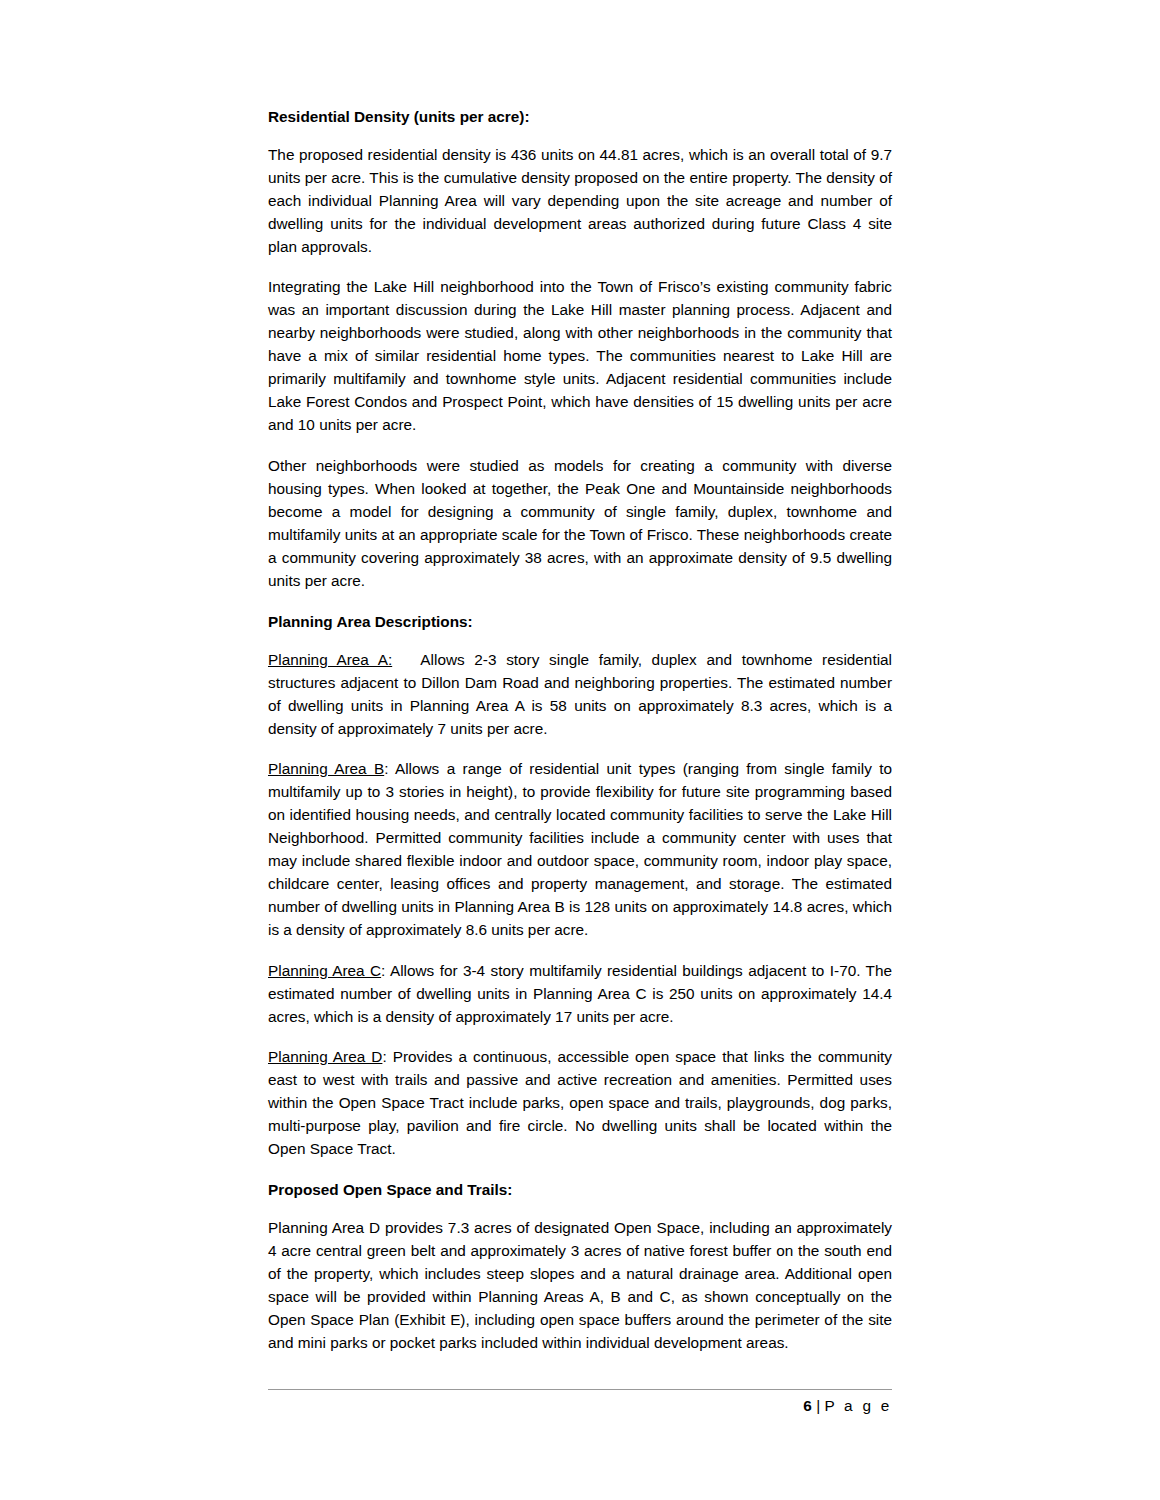Residential Density (units per acre):
The proposed residential density is 436 units on 44.81 acres, which is an overall total of 9.7 units per acre. This is the cumulative density proposed on the entire property. The density of each individual Planning Area will vary depending upon the site acreage and number of dwelling units for the individual development areas authorized during future Class 4 site plan approvals.
Integrating the Lake Hill neighborhood into the Town of Frisco’s existing community fabric was an important discussion during the Lake Hill master planning process. Adjacent and nearby neighborhoods were studied, along with other neighborhoods in the community that have a mix of similar residential home types. The communities nearest to Lake Hill are primarily multifamily and townhome style units. Adjacent residential communities include Lake Forest Condos and Prospect Point, which have densities of 15 dwelling units per acre and 10 units per acre.
Other neighborhoods were studied as models for creating a community with diverse housing types. When looked at together, the Peak One and Mountainside neighborhoods become a model for designing a community of single family, duplex, townhome and multifamily units at an appropriate scale for the Town of Frisco. These neighborhoods create a community covering approximately 38 acres, with an approximate density of 9.5 dwelling units per acre.
Planning Area Descriptions:
Planning Area A: Allows 2-3 story single family, duplex and townhome residential structures adjacent to Dillon Dam Road and neighboring properties. The estimated number of dwelling units in Planning Area A is 58 units on approximately 8.3 acres, which is a density of approximately 7 units per acre.
Planning Area B: Allows a range of residential unit types (ranging from single family to multifamily up to 3 stories in height), to provide flexibility for future site programming based on identified housing needs, and centrally located community facilities to serve the Lake Hill Neighborhood. Permitted community facilities include a community center with uses that may include shared flexible indoor and outdoor space, community room, indoor play space, childcare center, leasing offices and property management, and storage. The estimated number of dwelling units in Planning Area B is 128 units on approximately 14.8 acres, which is a density of approximately 8.6 units per acre.
Planning Area C: Allows for 3-4 story multifamily residential buildings adjacent to I-70. The estimated number of dwelling units in Planning Area C is 250 units on approximately 14.4 acres, which is a density of approximately 17 units per acre.
Planning Area D: Provides a continuous, accessible open space that links the community east to west with trails and passive and active recreation and amenities. Permitted uses within the Open Space Tract include parks, open space and trails, playgrounds, dog parks, multi-purpose play, pavilion and fire circle. No dwelling units shall be located within the Open Space Tract.
Proposed Open Space and Trails:
Planning Area D provides 7.3 acres of designated Open Space, including an approximately 4 acre central green belt and approximately 3 acres of native forest buffer on the south end of the property, which includes steep slopes and a natural drainage area. Additional open space will be provided within Planning Areas A, B and C, as shown conceptually on the Open Space Plan (Exhibit E), including open space buffers around the perimeter of the site and mini parks or pocket parks included within individual development areas.
6 | P a g e